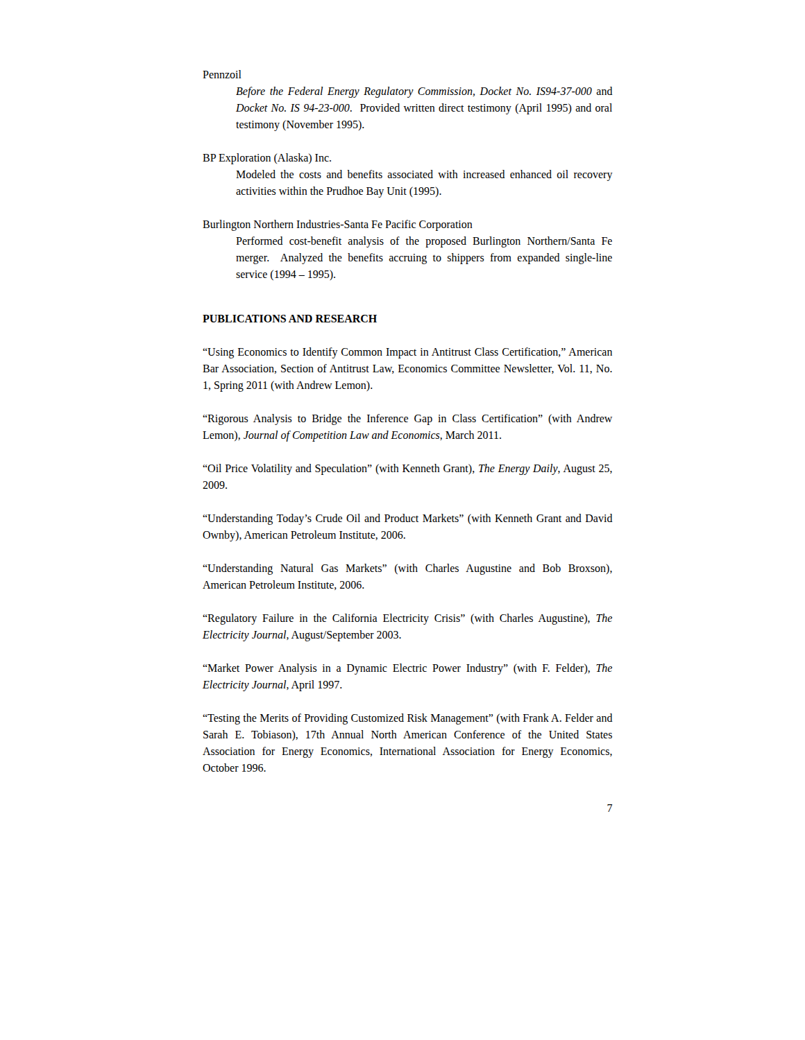Pennzoil
Before the Federal Energy Regulatory Commission, Docket No. IS94-37-000 and Docket No. IS 94-23-000. Provided written direct testimony (April 1995) and oral testimony (November 1995).
BP Exploration (Alaska) Inc.
Modeled the costs and benefits associated with increased enhanced oil recovery activities within the Prudhoe Bay Unit (1995).
Burlington Northern Industries-Santa Fe Pacific Corporation
Performed cost-benefit analysis of the proposed Burlington Northern/Santa Fe merger. Analyzed the benefits accruing to shippers from expanded single-line service (1994 – 1995).
PUBLICATIONS AND RESEARCH
“Using Economics to Identify Common Impact in Antitrust Class Certification,” American Bar Association, Section of Antitrust Law, Economics Committee Newsletter, Vol. 11, No. 1, Spring 2011 (with Andrew Lemon).
“Rigorous Analysis to Bridge the Inference Gap in Class Certification” (with Andrew Lemon), Journal of Competition Law and Economics, March 2011.
“Oil Price Volatility and Speculation” (with Kenneth Grant), The Energy Daily, August 25, 2009.
“Understanding Today’s Crude Oil and Product Markets” (with Kenneth Grant and David Ownby), American Petroleum Institute, 2006.
“Understanding Natural Gas Markets” (with Charles Augustine and Bob Broxson), American Petroleum Institute, 2006.
“Regulatory Failure in the California Electricity Crisis” (with Charles Augustine), The Electricity Journal, August/September 2003.
“Market Power Analysis in a Dynamic Electric Power Industry” (with F. Felder), The Electricity Journal, April 1997.
“Testing the Merits of Providing Customized Risk Management” (with Frank A. Felder and Sarah E. Tobiason), 17th Annual North American Conference of the United States Association for Energy Economics, International Association for Energy Economics, October 1996.
7